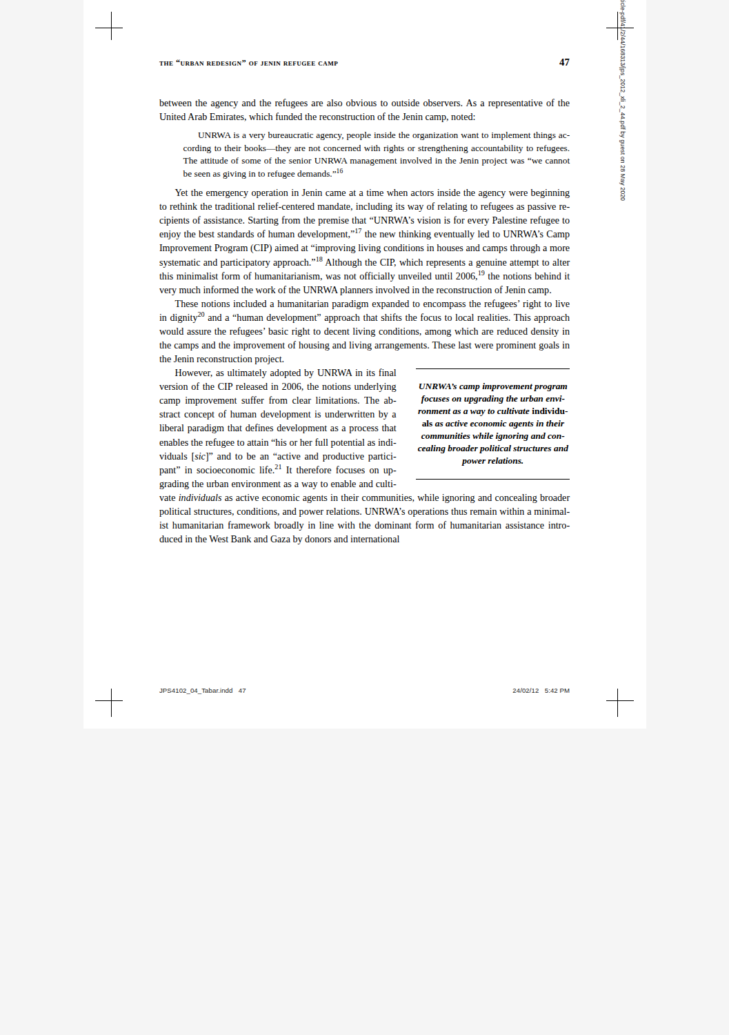Downloaded from http://online.ucpress.edu/jps/article-pdf/41/2/44/168313/jps_2012_xli_2_44.pdf by guest on 28 May 2020
The “Urban Redesign” of Jenin Refugee Camp 47
between the agency and the refugees are also obvious to outside observers. As a representative of the United Arab Emirates, which funded the reconstruction of the Jenin camp, noted:
UNRWA is a very bureaucratic agency, people inside the organization want to implement things according to their books—they are not concerned with rights or strengthening accountability to refugees. The attitude of some of the senior UNRWA management involved in the Jenin project was “we cannot be seen as giving in to refugee demands.”16
Yet the emergency operation in Jenin came at a time when actors inside the agency were beginning to rethink the traditional relief-centered mandate, including its way of relating to refugees as passive recipients of assistance. Starting from the premise that “UNRWA’s vision is for every Palestine refugee to enjoy the best standards of human development,”17 the new thinking eventually led to UNRWA’s Camp Improvement Program (CIP) aimed at “improving living conditions in houses and camps through a more systematic and participatory approach.”18 Although the CIP, which represents a genuine attempt to alter this minimalist form of humanitarianism, was not officially unveiled until 2006,19 the notions behind it very much informed the work of the UNRWA planners involved in the reconstruction of Jenin camp.
These notions included a humanitarian paradigm expanded to encompass the refugees’ right to live in dignity20 and a “human development” approach that shifts the focus to local realities. This approach would assure the refugees’ basic right to decent living conditions, among which are reduced density in the camps and the improvement of housing and living arrangements. These last were prominent goals in the Jenin reconstruction project.
UNRWA’s camp improvement program focuses on upgrading the urban environment as a way to cultivate individuals as active economic agents in their communities while ignoring and concealing broader political structures and power relations.
However, as ultimately adopted by UNRWA in its final version of the CIP released in 2006, the notions underlying camp improvement suffer from clear limitations. The abstract concept of human development is underwritten by a liberal paradigm that defines development as a process that enables the refugee to attain “his or her full potential as individuals [sic]” and to be an “active and productive participant” in socioeconomic life.21 It therefore focuses on upgrading the urban environment as a way to enable and cultivate individuals as active economic agents in their communities, while ignoring and concealing broader political structures, conditions, and power relations. UNRWA’s operations thus remain within a minimalist humanitarian framework broadly in line with the dominant form of humanitarian assistance introduced in the West Bank and Gaza by donors and international
JPS4102_04_Tabar.indd 47 24/02/12 5:42 PM